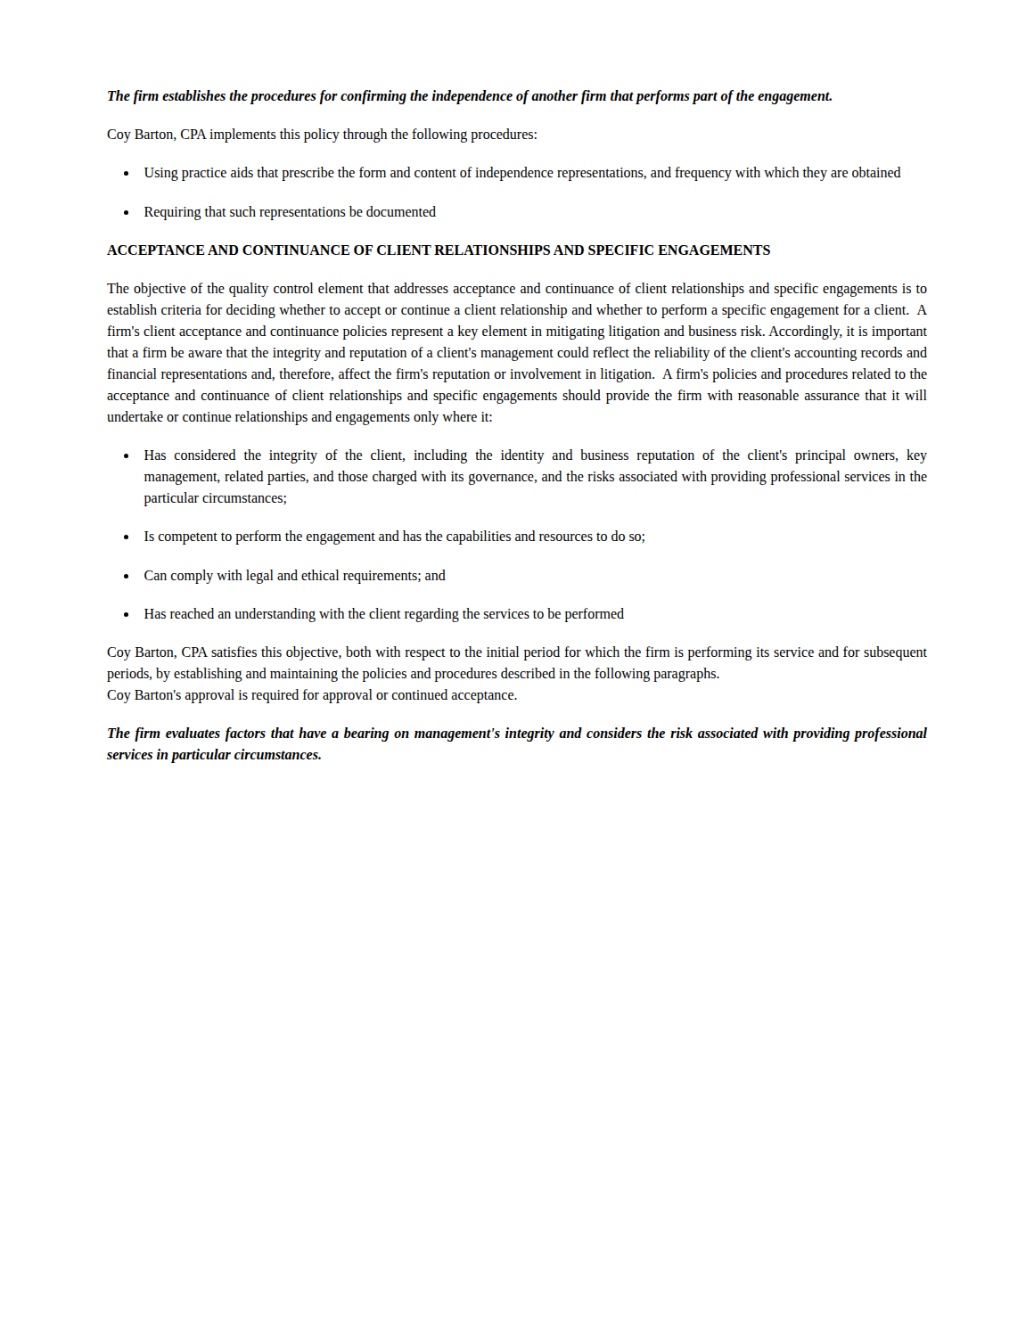The firm establishes the procedures for confirming the independence of another firm that performs part of the engagement.
Coy Barton, CPA implements this policy through the following procedures:
Using practice aids that prescribe the form and content of independence representations, and frequency with which they are obtained
Requiring that such representations be documented
Acceptance and Continuance of Client Relationships and Specific Engagements
The objective of the quality control element that addresses acceptance and continuance of client relationships and specific engagements is to establish criteria for deciding whether to accept or continue a client relationship and whether to perform a specific engagement for a client. A firm's client acceptance and continuance policies represent a key element in mitigating litigation and business risk. Accordingly, it is important that a firm be aware that the integrity and reputation of a client's management could reflect the reliability of the client's accounting records and financial representations and, therefore, affect the firm's reputation or involvement in litigation. A firm's policies and procedures related to the acceptance and continuance of client relationships and specific engagements should provide the firm with reasonable assurance that it will undertake or continue relationships and engagements only where it:
Has considered the integrity of the client, including the identity and business reputation of the client's principal owners, key management, related parties, and those charged with its governance, and the risks associated with providing professional services in the particular circumstances;
Is competent to perform the engagement and has the capabilities and resources to do so;
Can comply with legal and ethical requirements; and
Has reached an understanding with the client regarding the services to be performed
Coy Barton, CPA satisfies this objective, both with respect to the initial period for which the firm is performing its service and for subsequent periods, by establishing and maintaining the policies and procedures described in the following paragraphs.
Coy Barton's approval is required for approval or continued acceptance.
The firm evaluates factors that have a bearing on management's integrity and considers the risk associated with providing professional services in particular circumstances.